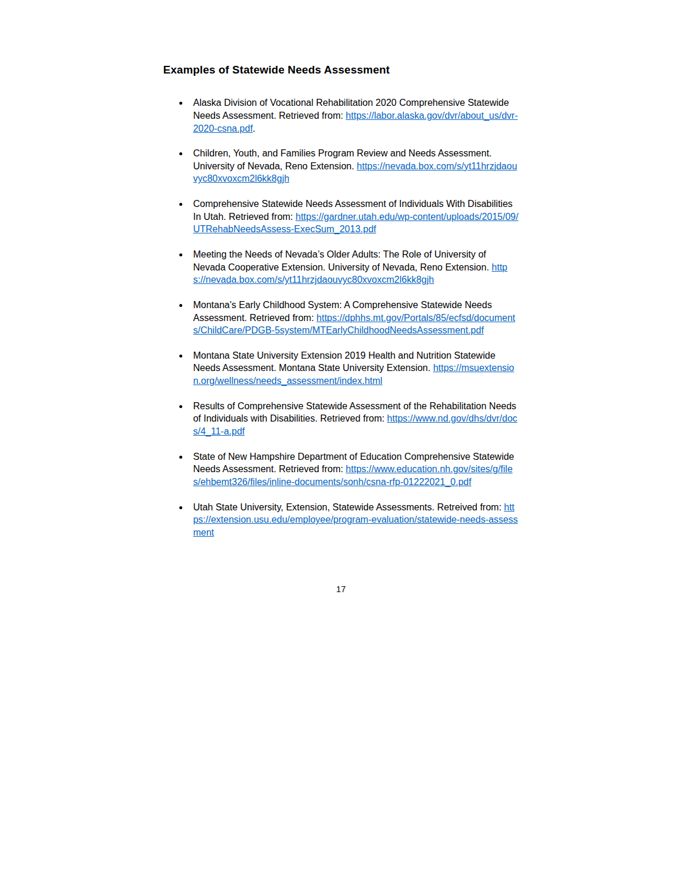Examples of Statewide Needs Assessment
Alaska Division of Vocational Rehabilitation 2020 Comprehensive Statewide Needs Assessment. Retrieved from: https://labor.alaska.gov/dvr/about_us/dvr-2020-csna.pdf.
Children, Youth, and Families Program Review and Needs Assessment. University of Nevada, Reno Extension. https://nevada.box.com/s/yt11hrzjdaouvyc80xvoxcm2l6kk8gjh
Comprehensive Statewide Needs Assessment of Individuals With Disabilities In Utah. Retrieved from: https://gardner.utah.edu/wp-content/uploads/2015/09/UTRehabNeedsAssess-ExecSum_2013.pdf
Meeting the Needs of Nevada’s Older Adults: The Role of University of Nevada Cooperative Extension. University of Nevada, Reno Extension. https://nevada.box.com/s/yt11hrzjdaouvyc80xvoxcm2l6kk8gjh
Montana's Early Childhood System: A Comprehensive Statewide Needs Assessment. Retrieved from: https://dphhs.mt.gov/Portals/85/ecfsd/documents/ChildCare/PDGB-5system/MTEarlyChildhoodNeedsAssessment.pdf
Montana State University Extension 2019 Health and Nutrition Statewide Needs Assessment. Montana State University Extension. https://msuextension.org/wellness/needs_assessment/index.html
Results of Comprehensive Statewide Assessment of the Rehabilitation Needs of Individuals with Disabilities. Retrieved from: https://www.nd.gov/dhs/dvr/docs/4_11-a.pdf
State of New Hampshire Department of Education Comprehensive Statewide Needs Assessment. Retrieved from: https://www.education.nh.gov/sites/g/files/ehbemt326/files/inline-documents/sonh/csna-rfp-01222021_0.pdf
Utah State University, Extension, Statewide Assessments. Retreived from: https://extension.usu.edu/employee/program-evaluation/statewide-needs-assessment
17